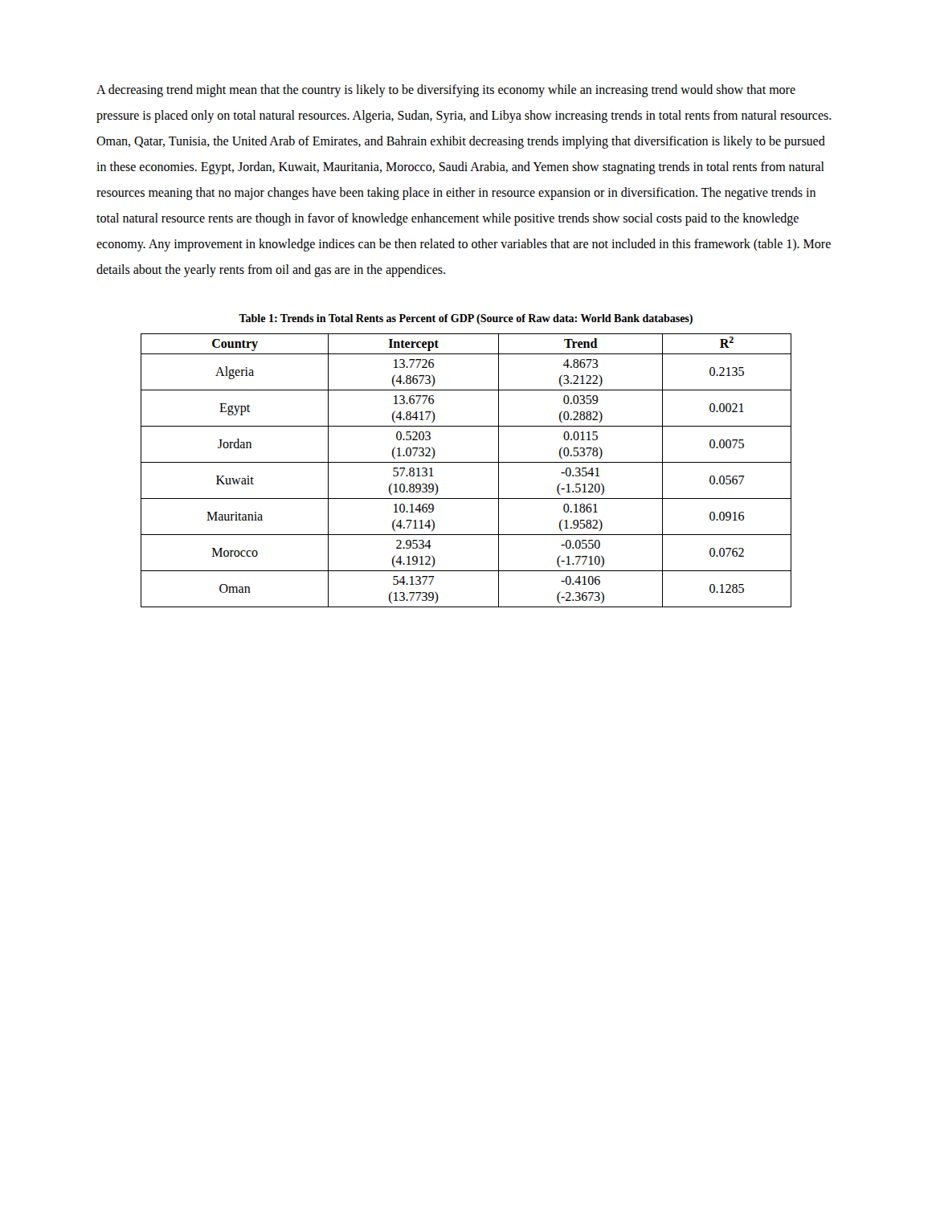A decreasing trend might mean that the country is likely to be diversifying its economy while an increasing trend would show that more pressure is placed only on total natural resources. Algeria, Sudan, Syria, and Libya show increasing trends in total rents from natural resources. Oman, Qatar, Tunisia, the United Arab of Emirates, and Bahrain exhibit decreasing trends implying that diversification is likely to be pursued in these economies. Egypt, Jordan, Kuwait, Mauritania, Morocco, Saudi Arabia, and Yemen show stagnating trends in total rents from natural resources meaning that no major changes have been taking place in either in resource expansion or in diversification. The negative trends in total natural resource rents are though in favor of knowledge enhancement while positive trends show social costs paid to the knowledge economy. Any improvement in knowledge indices can be then related to other variables that are not included in this framework (table 1). More details about the yearly rents from oil and gas are in the appendices.
Table 1: Trends in Total Rents as Percent of GDP (Source of Raw data: World Bank databases)
| Country | Intercept | Trend | R 2 |
| --- | --- | --- | --- |
| Algeria | 13.7726 (4.8673) | 4.8673 (3.2122) | 0.2135 |
| Egypt | 13.6776 (4.8417) | 0.0359 (0.2882) | 0.0021 |
| Jordan | 0.5203 (1.0732) | 0.0115 (0.5378) | 0.0075 |
| Kuwait | 57.8131 (10.8939) | -0.3541 (-1.5120) | 0.0567 |
| Mauritania | 10.1469 (4.7114) | 0.1861 (1.9582) | 0.0916 |
| Morocco | 2.9534 (4.1912) | -0.0550 (-1.7710) | 0.0762 |
| Oman | 54.1377 (13.7739) | -0.4106 (-2.3673) | 0.1285 |